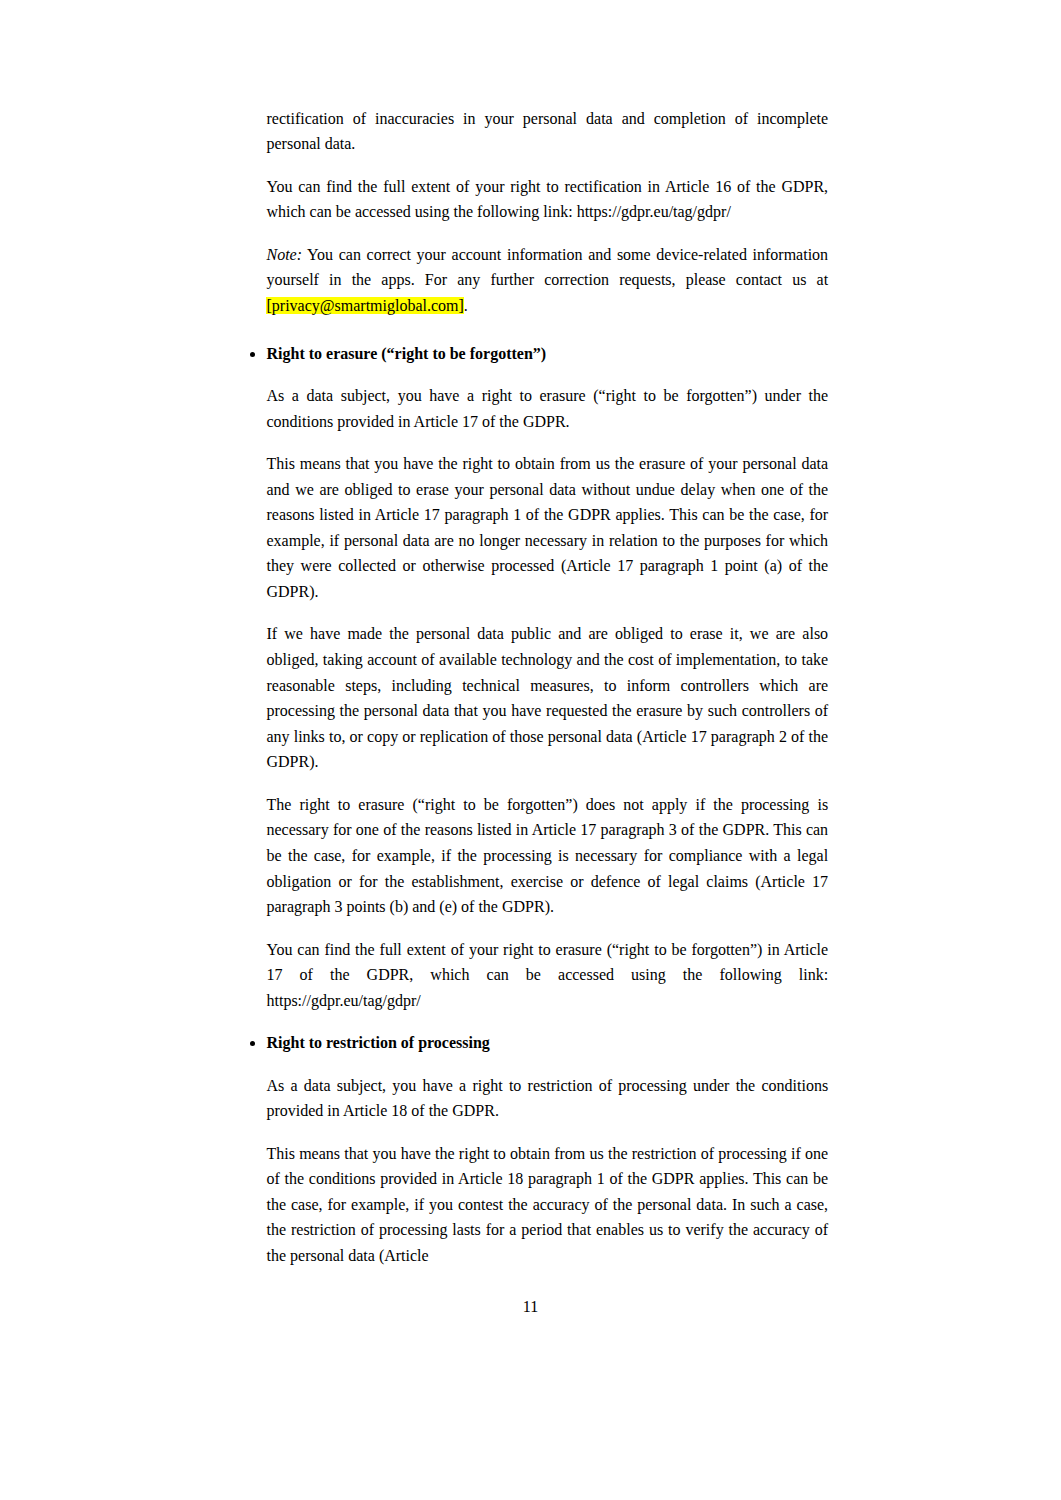rectification of inaccuracies in your personal data and completion of incomplete personal data.
You can find the full extent of your right to rectification in Article 16 of the GDPR, which can be accessed using the following link: https://gdpr.eu/tag/gdpr/
Note: You can correct your account information and some device-related information yourself in the apps. For any further correction requests, please contact us at [privacy@smartmiglobal.com].
Right to erasure (“right to be forgotten”)
As a data subject, you have a right to erasure (“right to be forgotten”) under the conditions provided in Article 17 of the GDPR.
This means that you have the right to obtain from us the erasure of your personal data and we are obliged to erase your personal data without undue delay when one of the reasons listed in Article 17 paragraph 1 of the GDPR applies. This can be the case, for example, if personal data are no longer necessary in relation to the purposes for which they were collected or otherwise processed (Article 17 paragraph 1 point (a) of the GDPR).
If we have made the personal data public and are obliged to erase it, we are also obliged, taking account of available technology and the cost of implementation, to take reasonable steps, including technical measures, to inform controllers which are processing the personal data that you have requested the erasure by such controllers of any links to, or copy or replication of those personal data (Article 17 paragraph 2 of the GDPR).
The right to erasure (“right to be forgotten”) does not apply if the processing is necessary for one of the reasons listed in Article 17 paragraph 3 of the GDPR. This can be the case, for example, if the processing is necessary for compliance with a legal obligation or for the establishment, exercise or defence of legal claims (Article 17 paragraph 3 points (b) and (e) of the GDPR).
You can find the full extent of your right to erasure (“right to be forgotten”) in Article 17 of the GDPR, which can be accessed using the following link: https://gdpr.eu/tag/gdpr/
Right to restriction of processing
As a data subject, you have a right to restriction of processing under the conditions provided in Article 18 of the GDPR.
This means that you have the right to obtain from us the restriction of processing if one of the conditions provided in Article 18 paragraph 1 of the GDPR applies. This can be the case, for example, if you contest the accuracy of the personal data. In such a case, the restriction of processing lasts for a period that enables us to verify the accuracy of the personal data (Article
11